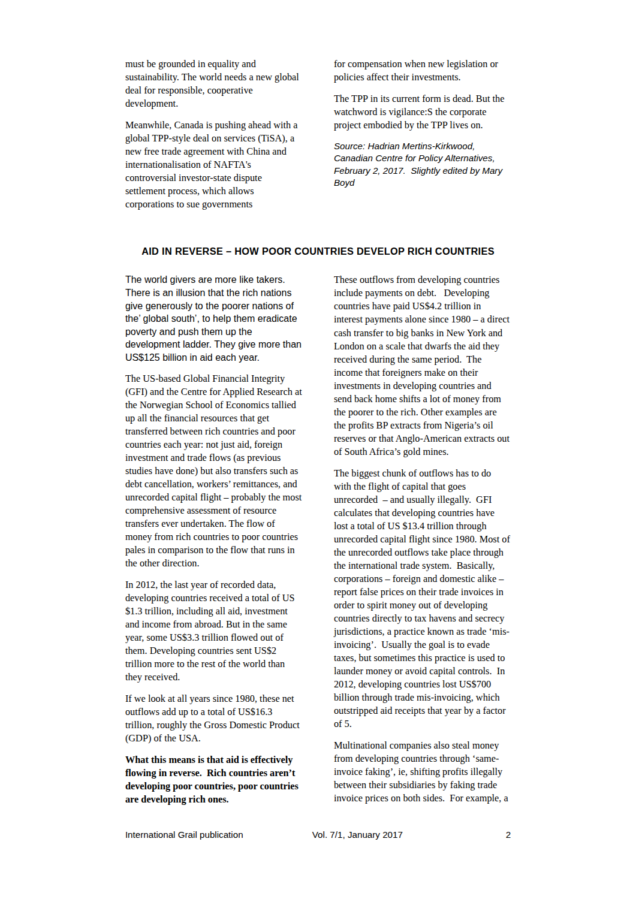must be grounded in equality and sustainability. The world needs a new global deal for responsible, cooperative development.
Meanwhile, Canada is pushing ahead with a global TPP-style deal on services (TiSA), a new free trade agreement with China and internationalisation of NAFTA's controversial investor-state dispute settlement process, which allows corporations to sue governments
for compensation when new legislation or policies affect their investments.
The TPP in its current form is dead. But the watchword is vigilance:S the corporate project embodied by the TPP lives on.
Source: Hadrian Mertins-Kirkwood, Canadian Centre for Policy Alternatives, February 2, 2017. Slightly edited by Mary Boyd
AID IN REVERSE – HOW POOR COUNTRIES DEVELOP RICH COUNTRIES
The world givers are more like takers. There is an illusion that the rich nations give generously to the poorer nations of the’ global south’, to help them eradicate poverty and push them up the development ladder. They give more than US$125 billion in aid each year.
The US-based Global Financial Integrity (GFI) and the Centre for Applied Research at the Norwegian School of Economics tallied up all the financial resources that get transferred between rich countries and poor countries each year: not just aid, foreign investment and trade flows (as previous studies have done) but also transfers such as debt cancellation, workers’ remittances, and unrecorded capital flight – probably the most comprehensive assessment of resource transfers ever undertaken. The flow of money from rich countries to poor countries pales in comparison to the flow that runs in the other direction.
In 2012, the last year of recorded data, developing countries received a total of US $1.3 trillion, including all aid, investment and income from abroad. But in the same year, some US$3.3 trillion flowed out of them. Developing countries sent US$2 trillion more to the rest of the world than they received.
If we look at all years since 1980, these net outflows add up to a total of US$16.3 trillion, roughly the Gross Domestic Product (GDP) of the USA.
What this means is that aid is effectively flowing in reverse. Rich countries aren’t developing poor countries, poor countries are developing rich ones.
These outflows from developing countries include payments on debt. Developing countries have paid US$4.2 trillion in interest payments alone since 1980 – a direct cash transfer to big banks in New York and London on a scale that dwarfs the aid they received during the same period. The income that foreigners make on their investments in developing countries and send back home shifts a lot of money from the poorer to the rich. Other examples are the profits BP extracts from Nigeria’s oil reserves or that Anglo-American extracts out of South Africa’s gold mines.
The biggest chunk of outflows has to do with the flight of capital that goes unrecorded – and usually illegally. GFI calculates that developing countries have lost a total of US $13.4 trillion through unrecorded capital flight since 1980. Most of the unrecorded outflows take place through the international trade system. Basically, corporations – foreign and domestic alike – report false prices on their trade invoices in order to spirit money out of developing countries directly to tax havens and secrecy jurisdictions, a practice known as trade ‘mis-invoicing’. Usually the goal is to evade taxes, but sometimes this practice is used to launder money or avoid capital controls. In 2012, developing countries lost US$700 billion through trade mis-invoicing, which outstripped aid receipts that year by a factor of 5.
Multinational companies also steal money from developing countries through ‘same-invoice faking’, ie, shifting profits illegally between their subsidiaries by faking trade invoice prices on both sides. For example, a
International Grail publication
Vol. 7/1, January 2017
2